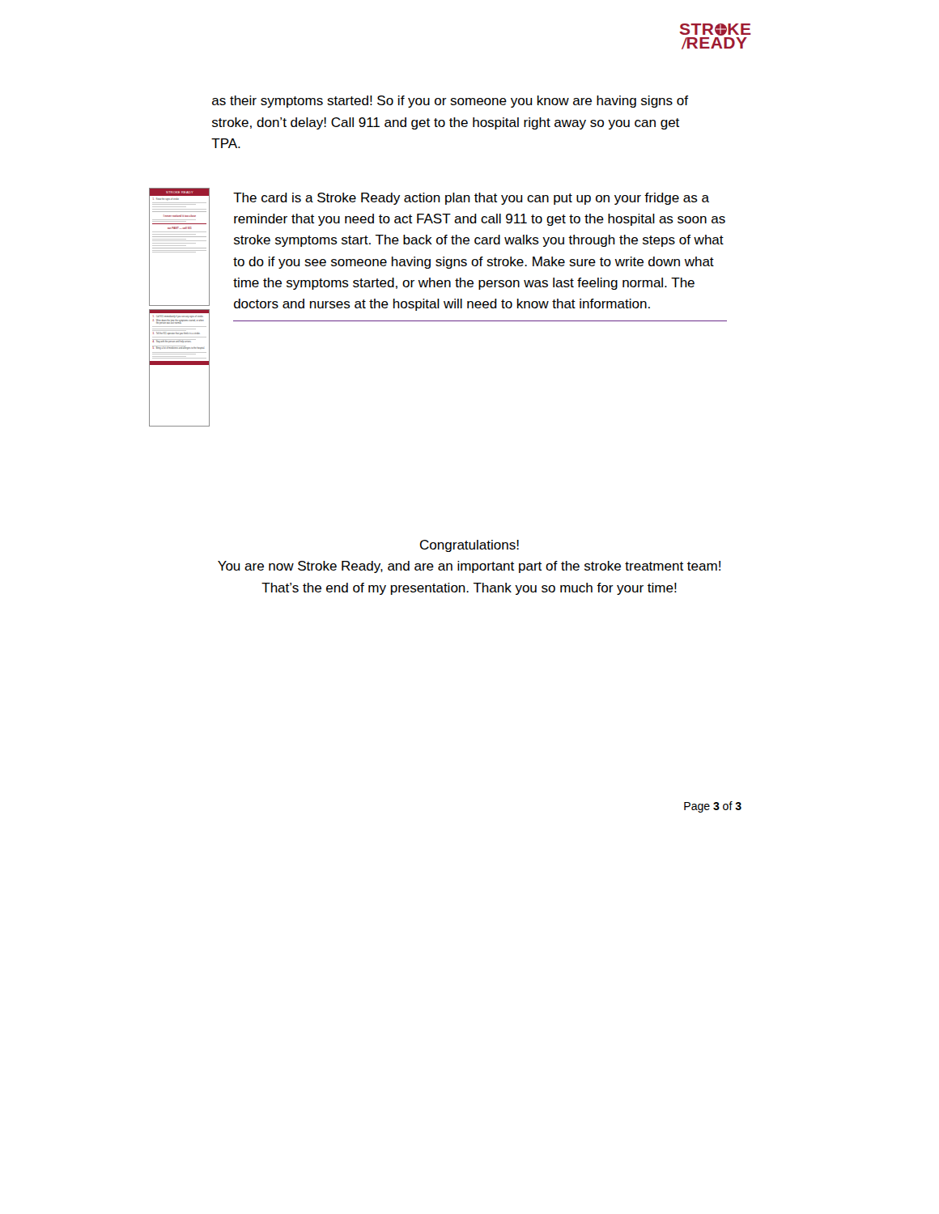STR KE ⁄READY
as their symptoms started! So if you or someone you know are having signs of stroke, don’t delay! Call 911 and get to the hospital right away so you can get TPA.
STROKE READY
1. Know the signs of stroke
I never noticed it too close
act FAST — call 911
1. Call 911 immediately if you see any signs of stroke.
2. Write down the time the symptoms started, or when the person was last normal.
3. Tell the 911 operator that you think it is a stroke.
4. Stay with the person until help arrives.
5. Bring a list of medicines and allergies to the hospital.
The card is a Stroke Ready action plan that you can put up on your fridge as a reminder that you need to act FAST and call 911 to get to the hospital as soon as stroke symptoms start. The back of the card walks you through the steps of what to do if you see someone having signs of stroke. Make sure to write down what time the symptoms started, or when the person was last feeling normal. The doctors and nurses at the hospital will need to know that information.
Congratulations!
You are now Stroke Ready, and are an important part of the stroke treatment team!
That’s the end of my presentation. Thank you so much for your time!
Page 3 of 3